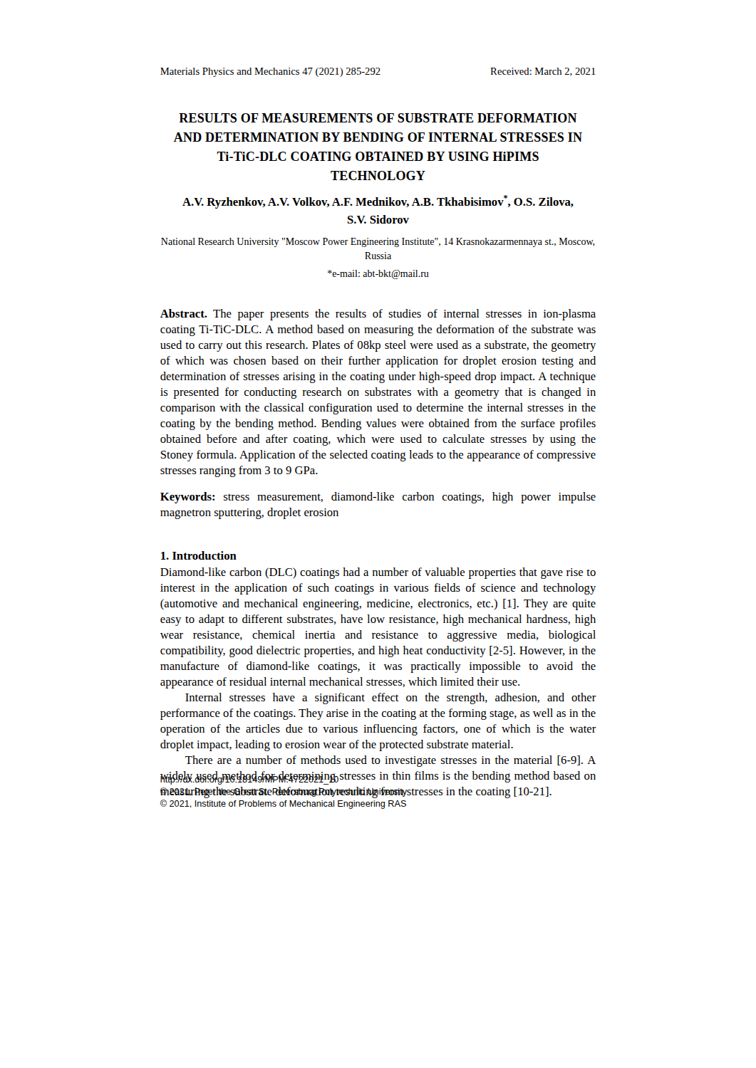Materials Physics and Mechanics 47 (2021) 285-292 Received: March 2, 2021
Results of measurements of substrate deformation
and determination by bending of internal stresses in
Ti-TiC-DLC coating obtained by using HiPIMS
technology
A.V. Ryzhenkov, A.V. Volkov, A.F. Mednikov, A.B. Tkhabisimov*, O.S. Zilova,
S.V. Sidorov
National Research University "Moscow Power Engineering Institute", 14 Krasnokazarmennaya st., Moscow,
Russia
*e-mail: abt-bkt@mail.ru
Abstract. The paper presents the results of studies of internal stresses in ion-plasma coating Ti-TiC-DLC. A method based on measuring the deformation of the substrate was used to carry out this research. Plates of 08kp steel were used as a substrate, the geometry of which was chosen based on their further application for droplet erosion testing and determination of stresses arising in the coating under high-speed drop impact. A technique is presented for conducting research on substrates with a geometry that is changed in comparison with the classical configuration used to determine the internal stresses in the coating by the bending method. Bending values were obtained from the surface profiles obtained before and after coating, which were used to calculate stresses by using the Stoney formula. Application of the selected coating leads to the appearance of compressive stresses ranging from 3 to 9 GPa.
Keywords: stress measurement, diamond-like carbon coatings, high power impulse magnetron sputtering, droplet erosion
1. Introduction
Diamond-like carbon (DLC) coatings had a number of valuable properties that gave rise to interest in the application of such coatings in various fields of science and technology (automotive and mechanical engineering, medicine, electronics, etc.) [1]. They are quite easy to adapt to different substrates, have low resistance, high mechanical hardness, high wear resistance, chemical inertia and resistance to aggressive media, biological compatibility, good dielectric properties, and high heat conductivity [2-5]. However, in the manufacture of diamond-like coatings, it was practically impossible to avoid the appearance of residual internal mechanical stresses, which limited their use.
Internal stresses have a significant effect on the strength, adhesion, and other performance of the coatings. They arise in the coating at the forming stage, as well as in the operation of the articles due to various influencing factors, one of which is the water droplet impact, leading to erosion wear of the protected substrate material.
There are a number of methods used to investigate stresses in the material [6-9]. A widely used method for determining stresses in thin films is the bending method based on measuring the substrate deformation resulting from stresses in the coating [10-21].
http://dx.doi.org/10.18149/MPM.4722021_10
© 2021, Peter the Great St. Petersburg Polytechnic University
© 2021, Institute of Problems of Mechanical Engineering RAS